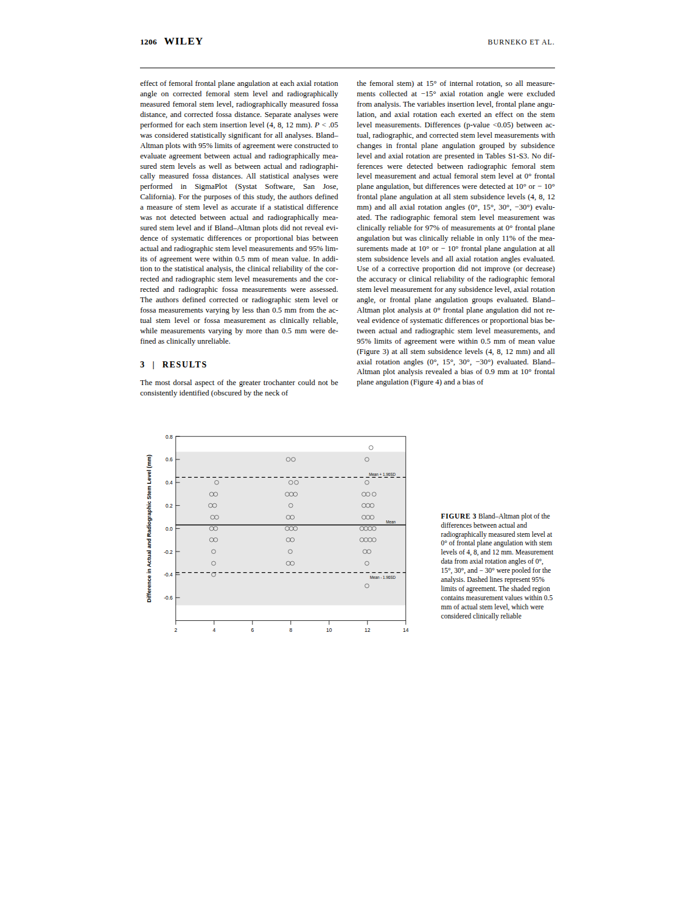1206 WILEY
BURNEKO ET AL.
effect of femoral frontal plane angulation at each axial rotation angle on corrected femoral stem level and radiographically measured femoral stem level, radiographically measured fossa distance, and corrected fossa distance. Separate analyses were performed for each stem insertion level (4, 8, 12 mm). P < .05 was considered statistically significant for all analyses. Bland–Altman plots with 95% limits of agreement were constructed to evaluate agreement between actual and radiographically measured stem levels as well as between actual and radiographically measured fossa distances. All statistical analyses were performed in SigmaPlot (Systat Software, San Jose, California). For the purposes of this study, the authors defined a measure of stem level as accurate if a statistical difference was not detected between actual and radiographically measured stem level and if Bland–Altman plots did not reveal evidence of systematic differences or proportional bias between actual and radiographic stem level measurements and 95% limits of agreement were within 0.5 mm of mean value. In addition to the statistical analysis, the clinical reliability of the corrected and radiographic stem level measurements and the corrected and radiographic fossa measurements were assessed. The authors defined corrected or radiographic stem level or fossa measurements varying by less than 0.5 mm from the actual stem level or fossa measurement as clinically reliable, while measurements varying by more than 0.5 mm were defined as clinically unreliable.
3|RESULTS
The most dorsal aspect of the greater trochanter could not be consistently identified (obscured by the neck of
the femoral stem) at 15° of internal rotation, so all measurements collected at −15° axial rotation angle were excluded from analysis. The variables insertion level, frontal plane angulation, and axial rotation each exerted an effect on the stem level measurements. Differences (p-value <0.05) between actual, radiographic, and corrected stem level measurements with changes in frontal plane angulation grouped by subsidence level and axial rotation are presented in Tables S1-S3. No differences were detected between radiographic femoral stem level measurement and actual femoral stem level at 0° frontal plane angulation, but differences were detected at 10° or − 10° frontal plane angulation at all stem subsidence levels (4, 8, 12 mm) and all axial rotation angles (0°, 15°, 30°, −30°) evaluated. The radiographic femoral stem level measurement was clinically reliable for 97% of measurements at 0° frontal plane angulation but was clinically reliable in only 11% of the measurements made at 10° or − 10° frontal plane angulation at all stem subsidence levels and all axial rotation angles evaluated. Use of a corrective proportion did not improve (or decrease) the accuracy or clinical reliability of the radiographic femoral stem level measurement for any subsidence level, axial rotation angle, or frontal plane angulation groups evaluated. Bland–Altman plot analysis at 0° frontal plane angulation did not reveal evidence of systematic differences or proportional bias between actual and radiographic stem level measurements, and 95% limits of agreement were within 0.5 mm of mean value (Figure 3) at all stem subsidence levels (4, 8, 12 mm) and all axial rotation angles (0°, 15°, 30°, −30°) evaluated. Bland–Altman plot analysis revealed a bias of 0.9 mm at 10° frontal plane angulation (Figure 4) and a bias of
0.8 0.6 0.4 0.2 0.0 -0.2 -0.4 -0.6 2 4 6 8 10 12 14 Mean Mean + 1.96SD Mean - 1.96SD Difference in Actual and Radiographic Stem Level (mm) Mean of Actual and Radiographic Stem Level (mm)
FIGURE 3 Bland–Altman plot of the differences between actual and radiographically measured stem level at 0° of frontal plane angulation with stem levels of 4, 8, and 12 mm. Measurement data from axial rotation angles of 0°, 15°, 30°, and − 30° were pooled for the analysis. Dashed lines represent 95% limits of agreement. The shaded region contains measurement values within 0.5 mm of actual stem level, which were considered clinically reliable